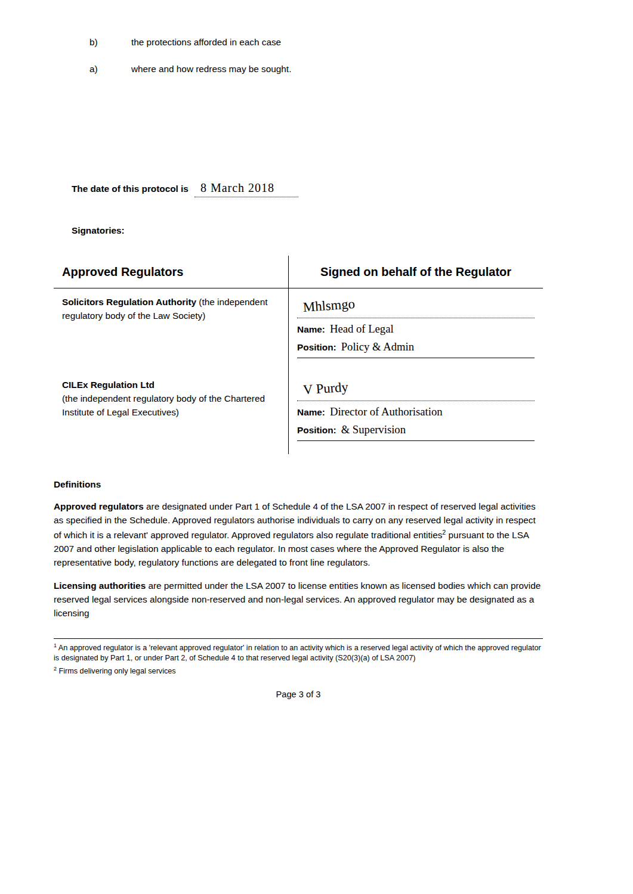b) the protections afforded in each case
a) where and how redress may be sought.
The date of this protocol is 8 March 2018
Signatories:
| Approved Regulators | Signed on behalf of the Regulator |
| --- | --- |
| Solicitors Regulation Authority (the independent regulatory body of the Law Society) | Mhlsmgo Name: Head of Legal Position: Policy & Admin |
| CILEx Regulation Ltd (the independent regulatory body of the Chartered Institute of Legal Executives) | V Purdy Name: Director of Authorisation Position: & Supervision |
Definitions
Approved regulators are designated under Part 1 of Schedule 4 of the LSA 2007 in respect of reserved legal activities as specified in the Schedule. Approved regulators authorise individuals to carry on any reserved legal activity in respect of which it is a relevant' approved regulator. Approved regulators also regulate traditional entities2 pursuant to the LSA 2007 and other legislation applicable to each regulator. In most cases where the Approved Regulator is also the representative body, regulatory functions are delegated to front line regulators.
Licensing authorities are permitted under the LSA 2007 to license entities known as licensed bodies which can provide reserved legal services alongside non-reserved and non-legal services. An approved regulator may be designated as a licensing
1 An approved regulator is a 'relevant approved regulator' in relation to an activity which is a reserved legal activity of which the approved regulator is designated by Part 1, or under Part 2, of Schedule 4 to that reserved legal activity (S20(3)(a) of LSA 2007)
2 Firms delivering only legal services
Page 3 of 3